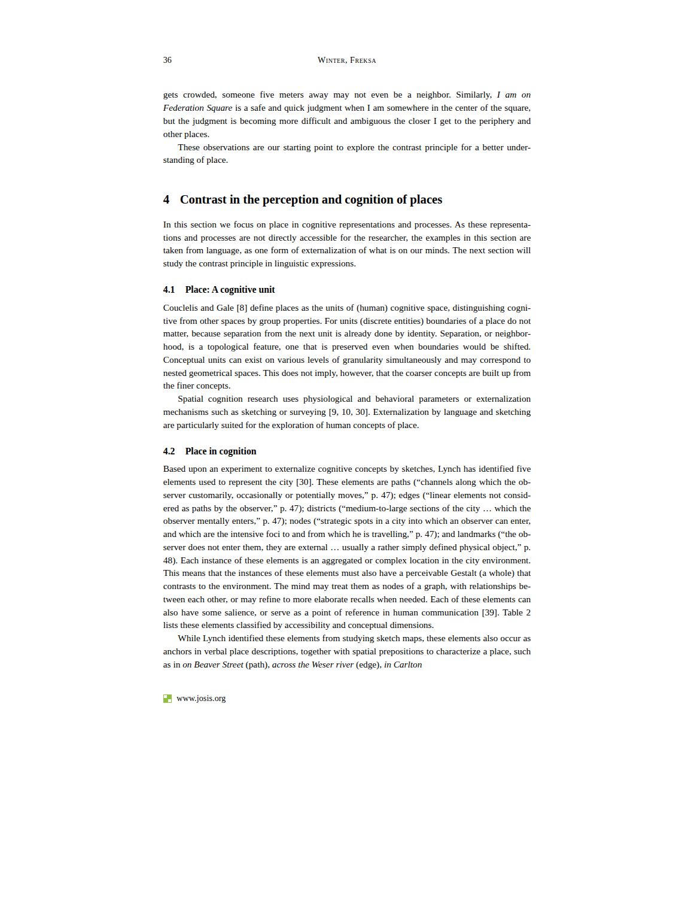36
Winter, Freksa
gets crowded, someone five meters away may not even be a neighbor. Similarly, I am on Federation Square is a safe and quick judgment when I am somewhere in the center of the square, but the judgment is becoming more difficult and ambiguous the closer I get to the periphery and other places.
These observations are our starting point to explore the contrast principle for a better understanding of place.
4 Contrast in the perception and cognition of places
In this section we focus on place in cognitive representations and processes. As these representations and processes are not directly accessible for the researcher, the examples in this section are taken from language, as one form of externalization of what is on our minds. The next section will study the contrast principle in linguistic expressions.
4.1 Place: A cognitive unit
Couclelis and Gale [8] define places as the units of (human) cognitive space, distinguishing cognitive from other spaces by group properties. For units (discrete entities) boundaries of a place do not matter, because separation from the next unit is already done by identity. Separation, or neighborhood, is a topological feature, one that is preserved even when boundaries would be shifted. Conceptual units can exist on various levels of granularity simultaneously and may correspond to nested geometrical spaces. This does not imply, however, that the coarser concepts are built up from the finer concepts.
Spatial cognition research uses physiological and behavioral parameters or externalization mechanisms such as sketching or surveying [9, 10, 30]. Externalization by language and sketching are particularly suited for the exploration of human concepts of place.
4.2 Place in cognition
Based upon an experiment to externalize cognitive concepts by sketches, Lynch has identified five elements used to represent the city [30]. These elements are paths (“channels along which the observer customarily, occasionally or potentially moves,” p. 47); edges (“linear elements not considered as paths by the observer,” p. 47); districts (“medium-to-large sections of the city … which the observer mentally enters,” p. 47); nodes (“strategic spots in a city into which an observer can enter, and which are the intensive foci to and from which he is travelling,” p. 47); and landmarks (“the observer does not enter them, they are external … usually a rather simply defined physical object,” p. 48). Each instance of these elements is an aggregated or complex location in the city environment. This means that the instances of these elements must also have a perceivable Gestalt (a whole) that contrasts to the environment. The mind may treat them as nodes of a graph, with relationships between each other, or may refine to more elaborate recalls when needed. Each of these elements can also have some salience, or serve as a point of reference in human communication [39]. Table 2 lists these elements classified by accessibility and conceptual dimensions.
While Lynch identified these elements from studying sketch maps, these elements also occur as anchors in verbal place descriptions, together with spatial prepositions to characterize a place, such as in on Beaver Street (path), across the Weser river (edge), in Carlton
www.josis.org